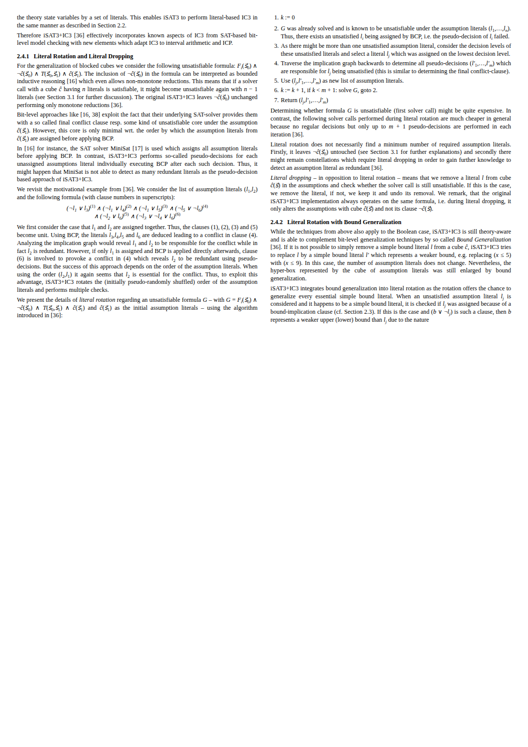the theory state variables by a set of literals. This enables iSAT3 to perform literal-based IC3 in the same manner as described in Section 2.2.
Therefore iSAT3+IC3 [36] effectively incorporates known aspects of IC3 from SAT-based bit-level model checking with new elements which adapt IC3 to interval arithmetic and ICP.
2.4.1 Literal Rotation and Literal Dropping
For the generalization of blocked cubes we consider the following unsatisfiable formula: Fi(s⃗0) ∧ ¬ĉ(s⃗0) ∧ T(s⃗0,s⃗1) ∧ ĉ(s⃗1). The inclusion of ¬ĉ(s⃗0) in the formula can be interpreted as bounded inductive reasoning [16] which even allows non-monotone reductions. This means that if a solver call with a cube ĉ having n literals is satisfiable, it might become unsatisfiable again with n − 1 literals (see Section 3.1 for further discussion). The original iSAT3+IC3 leaves ¬ĉ(s⃗0) unchanged performing only monotone reductions [36].
Bit-level approaches like [16, 38] exploit the fact that their underlying SAT-solver provides them with a so called final conflict clause resp. some kind of unsatisfiable core under the assumption ĉ(s⃗1). However, this core is only minimal wrt. the order by which the assumption literals from ĉ(s⃗1) are assigned before applying BCP.
In [16] for instance, the SAT solver MiniSat [17] is used which assigns all assumption literals before applying BCP. In contrast, iSAT3+IC3 performs so-called pseudo-decisions for each unassigned assumptions literal individually executing BCP after each such decision. Thus, it might happen that MiniSat is not able to detect as many redundant literals as the pseudo-decision based approach of iSAT3+IC3.
We revisit the motivational example from [36]. We consider the list of assumption literals (l1,l2) and the following formula (with clause numbers in superscripts):
(¬l1 ∨ l3)(1) ∧ (¬l1 ∨ l4)(2) ∧ (¬l1 ∨ l5)(3) ∧ (¬l5 ∨ ¬l6)(4)
∧ (¬l2 ∨ l6)(5) ∧ (¬l3 ∨ ¬l4 ∨ l6)(6)
We first consider the case that l1 and l2 are assigned together. Thus, the clauses (1), (2), (3) and (5) become unit. Using BCP, the literals l3,l4,l5 and l6 are deduced leading to a conflict in clause (4). Analyzing the implication graph would reveal l1 and l2 to be responsible for the conflict while in fact l2 is redundant. However, if only l1 is assigned and BCP is applied directly afterwards, clause (6) is involved to provoke a conflict in (4) which reveals l2 to be redundant using pseudo-decisions. But the success of this approach depends on the order of the assumption literals. When using the order (l2,l1) it again seems that l2 is essential for the conflict. Thus, to exploit this advantage, iSAT3+IC3 rotates the (initially pseudo-randomly shuffled) order of the assumption literals and performs multiple checks.
We present the details of literal rotation regarding an unsatisfiable formula G – with G = Fi(s⃗0) ∧ ¬ĉ(s⃗0) ∧ T(s⃗0,s⃗1) ∧ ĉ(s⃗1) and ĉ(s⃗1) as the initial assumption literals – using the algorithm introduced in [36]:
k := 0
G was already solved and is known to be unsatisfiable under the assumption literals (l1,…,ln). Thus, there exists an unsatisfied li being assigned by BCP, i.e. the pseudo-decision of li failed.
As there might be more than one unsatisfied assumption literal, consider the decision levels of these unsatisfied literals and select a literal lj which was assigned on the lowest decision level.
Traverse the implication graph backwards to determine all pseudo-decisions (l′1,…,l′m) which are responsible for lj being unsatisfied (this is similar to determining the final conflict-clause).
Use (lj,l′1,…,l′m) as new list of assumption literals.
k := k + 1, if k < m + 1: solve G, goto 2.
Return (lj,l′1,…,l′m)
Determining whether formula G is unsatisfiable (first solver call) might be quite expensive. In contrast, the following solver calls performed during literal rotation are much cheaper in general because no regular decisions but only up to m + 1 pseudo-decisions are performed in each iteration [36].
Literal rotation does not necessarily find a minimum number of required assumption literals. Firstly, it leaves ¬ĉ(s⃗0) untouched (see Section 3.1 for further explanations) and secondly there might remain constellations which require literal dropping in order to gain further knowledge to detect an assumption literal as redundant [36].
Literal dropping – in opposition to literal rotation – means that we remove a literal l from cube ĉ(s⃗) in the assumptions and check whether the solver call is still unsatisfiable. If this is the case, we remove the literal, if not, we keep it and undo its removal. We remark, that the original iSAT3+IC3 implementation always operates on the same formula, i.e. during literal dropping, it only alters the assumptions with cube ĉ(s⃗) and not its clause ¬ĉ(s⃗).
2.4.2 Literal Rotation with Bound Generalization
While the techniques from above also apply to the Boolean case, iSAT3+IC3 is still theory-aware and is able to complement bit-level generalization techniques by so called Bound Generalization [36]. If it is not possible to simply remove a simple bound literal l from a cube ĉ, iSAT3+IC3 tries to replace l by a simple bound literal l′ which represents a weaker bound, e.g. replacing (x ≤ 5) with (x ≤ 9). In this case, the number of assumption literals does not change. Nevertheless, the hyper-box represented by the cube of assumption literals was still enlarged by bound generalization.
iSAT3+IC3 integrates bound generalization into literal rotation as the rotation offers the chance to generalize every essential simple bound literal. When an unsatisfied assumption literal lj is considered and it happens to be a simple bound literal, it is checked if lj was assigned because of a bound-implication clause (cf. Section 2.3). If this is the case and (b ∨ ¬lj) is such a clause, then b represents a weaker upper (lower) bound than lj due to the nature